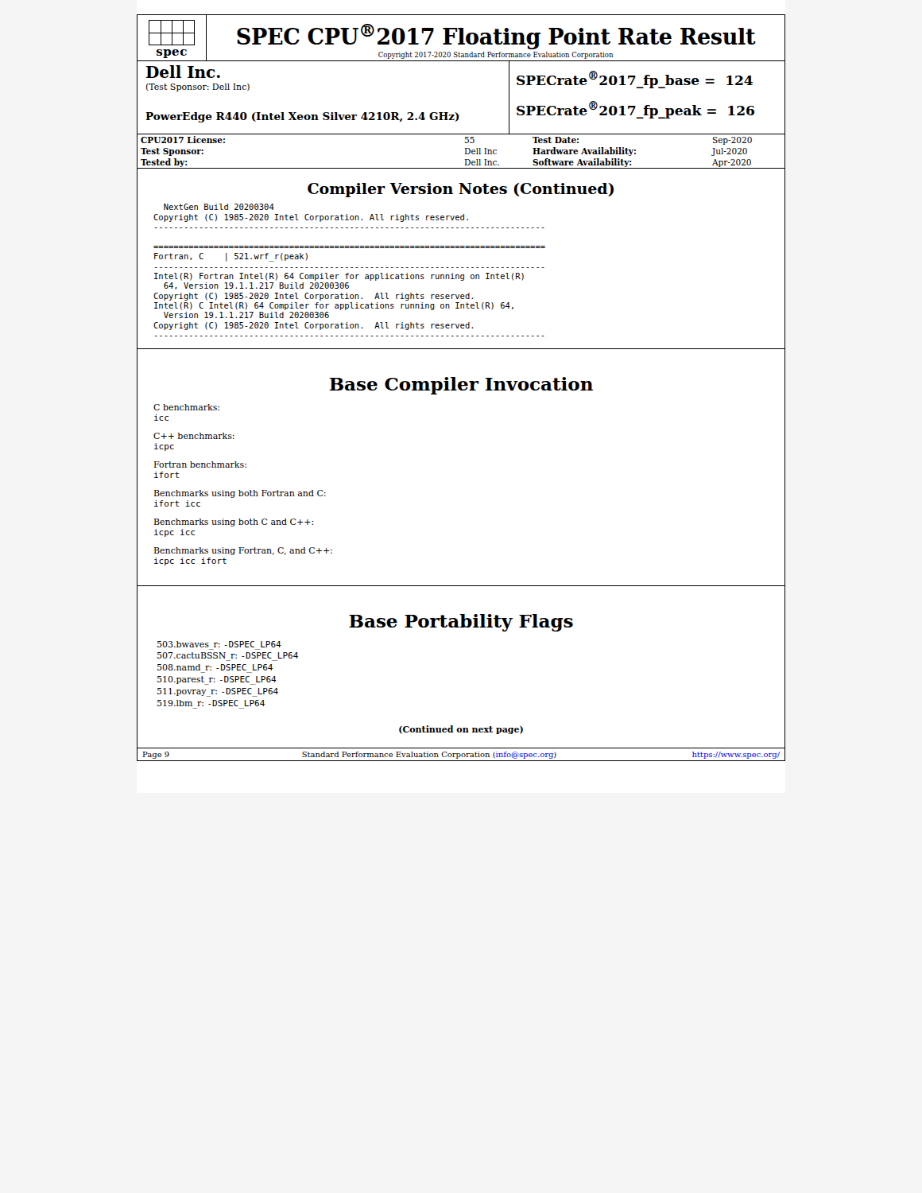spec
SPEC CPU®2017 Floating Point Rate Result
Copyright 2017-2020 Standard Performance Evaluation Corporation
Dell Inc.
(Test Sponsor: Dell Inc)
PowerEdge R440 (Intel Xeon Silver 4210R, 2.4 GHz)
SPECrate®2017_fp_base = 124
SPECrate®2017_fp_peak = 126
| CPU2017 License: | 55 | Test Date: | Sep-2020 |
| Test Sponsor: | Dell Inc | Hardware Availability: | Jul-2020 |
| Tested by: | Dell Inc. | Software Availability: | Apr-2020 |
Compiler Version Notes (Continued)
  NextGen Build 20200304
Copyright (C) 1985-2020 Intel Corporation. All rights reserved.
------------------------------------------------------------------------------

==============================================================================
Fortran, C    | 521.wrf_r(peak)
------------------------------------------------------------------------------
Intel(R) Fortran Intel(R) 64 Compiler for applications running on Intel(R)
  64, Version 19.1.1.217 Build 20200306
Copyright (C) 1985-2020 Intel Corporation.  All rights reserved.
Intel(R) C Intel(R) 64 Compiler for applications running on Intel(R) 64,
  Version 19.1.1.217 Build 20200306
Copyright (C) 1985-2020 Intel Corporation.  All rights reserved.
------------------------------------------------------------------------------
Base Compiler Invocation
C benchmarks:
icc
C++ benchmarks:
icpc
Fortran benchmarks:
ifort
Benchmarks using both Fortran and C:
ifort icc
Benchmarks using both C and C++:
icpc icc
Benchmarks using Fortran, C, and C++:
icpc icc ifort
Base Portability Flags
503.bwaves_r: -DSPEC_LP64
507.cactuBSSN_r: -DSPEC_LP64
508.namd_r: -DSPEC_LP64
510.parest_r: -DSPEC_LP64
511.povray_r: -DSPEC_LP64
519.lbm_r: -DSPEC_LP64
(Continued on next page)
Page 9
Standard Performance Evaluation Corporation (info@spec.org)
https://www.spec.org/